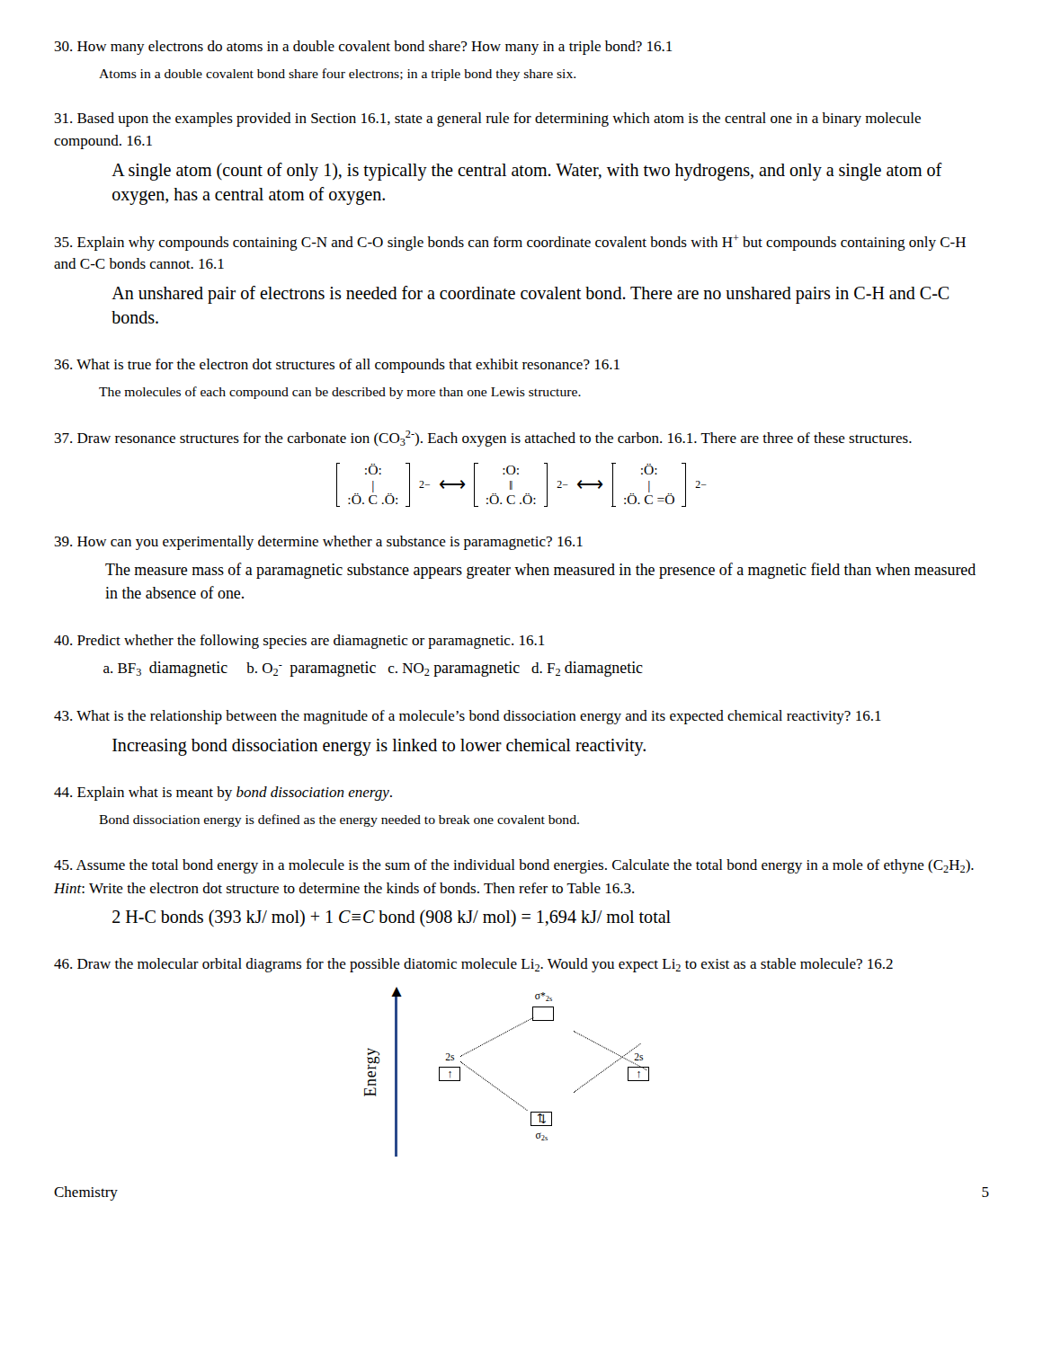30. How many electrons do atoms in a double covalent bond share? How many in a triple bond? 16.1
Atoms in a double covalent bond share four electrons; in a triple bond they share six.
31. Based upon the examples provided in Section 16.1, state a general rule for determining which atom is the central one in a binary molecule compound. 16.1
A single atom (count of only 1), is typically the central atom. Water, with two hydrogens, and only a single atom of oxygen, has a central atom of oxygen.
35. Explain why compounds containing C-N and C-O single bonds can form coordinate covalent bonds with H+ but compounds containing only C-H and C-C bonds cannot. 16.1
An unshared pair of electrons is needed for a coordinate covalent bond. There are no unshared pairs in C-H and C-C bonds.
36. What is true for the electron dot structures of all compounds that exhibit resonance? 16.1
The molecules of each compound can be described by more than one Lewis structure.
37. Draw resonance structures for the carbonate ion (CO32-). Each oxygen is attached to the carbon. 16.1. There are three of these structures.
| :Ö: |
| / |
| :Ö. | C | .Ö: |
2− ⟷
| :O: |
| ‖ |
| :Ö. | C | .Ö: |
2− ⟷
| :Ö: |
| / |
| :Ö. | C | =Ö |
2−
39. How can you experimentally determine whether a substance is paramagnetic? 16.1
The measure mass of a paramagnetic substance appears greater when measured in the presence of a magnetic field than when measured in the absence of one.
40. Predict whether the following species are diamagnetic or paramagnetic. 16.1
a. BF3 diamagnetic b. O2- paramagnetic c. NO2 paramagnetic d. F2 diamagnetic
43. What is the relationship between the magnitude of a molecule’s bond dissociation energy and its expected chemical reactivity? 16.1
Increasing bond dissociation energy is linked to lower chemical reactivity.
44. Explain what is meant by bond dissociation energy.
Bond dissociation energy is defined as the energy needed to break one covalent bond.
45. Assume the total bond energy in a molecule is the sum of the individual bond energies. Calculate the total bond energy in a mole of ethyne (C2H2). Hint: Write the electron dot structure to determine the kinds of bonds. Then refer to Table 16.3.
2 H-C bonds (393 kJ/ mol) + 1 C≡C bond (908 kJ/ mol) = 1,694 kJ/ mol total
46. Draw the molecular orbital diagrams for the possible diatomic molecule Li2. Would you expect Li2 to exist as a stable molecule? 16.2
Energy
▲
σ*2s
2s ↑
2s ↑
⇅ σ2s
Chemistry 5